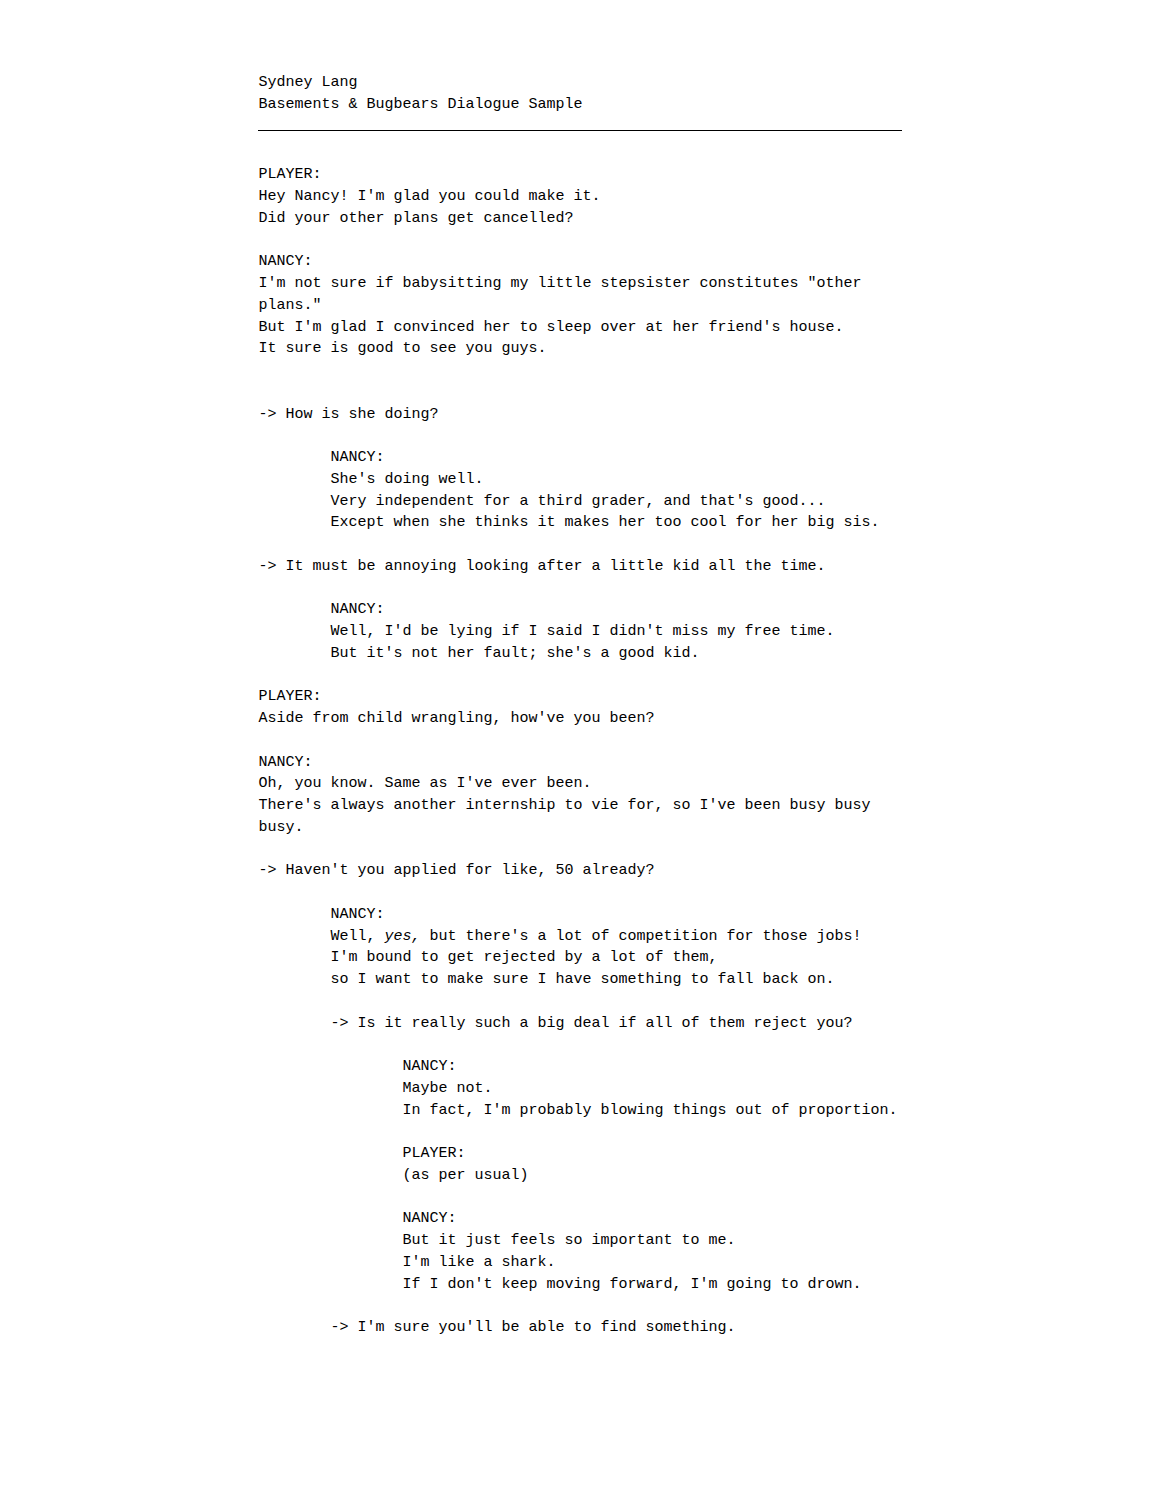Sydney Lang
Basements & Bugbears Dialogue Sample
PLAYER:
Hey Nancy! I'm glad you could make it.
Did your other plans get cancelled?

NANCY:
I'm not sure if babysitting my little stepsister constitutes "other plans."
But I'm glad I convinced her to sleep over at her friend's house.
It sure is good to see you guys.


-> How is she doing?

        NANCY:
        She's doing well.
        Very independent for a third grader, and that's good...
        Except when she thinks it makes her too cool for her big sis.

-> It must be annoying looking after a little kid all the time.

        NANCY:
        Well, I'd be lying if I said I didn't miss my free time.
        But it's not her fault; she's a good kid.

PLAYER:
Aside from child wrangling, how've you been?

NANCY:
Oh, you know. Same as I've ever been.
There's always another internship to vie for, so I've been busy busy busy.

-> Haven't you applied for like, 50 already?

        NANCY:
        Well, yes, but there's a lot of competition for those jobs!
        I'm bound to get rejected by a lot of them,
        so I want to make sure I have something to fall back on.

        -> Is it really such a big deal if all of them reject you?

                NANCY:
                Maybe not.
                In fact, I'm probably blowing things out of proportion.

                PLAYER:
                (as per usual)

                NANCY:
                But it just feels so important to me.
                I'm like a shark.
                If I don't keep moving forward, I'm going to drown.

        -> I'm sure you'll be able to find something.